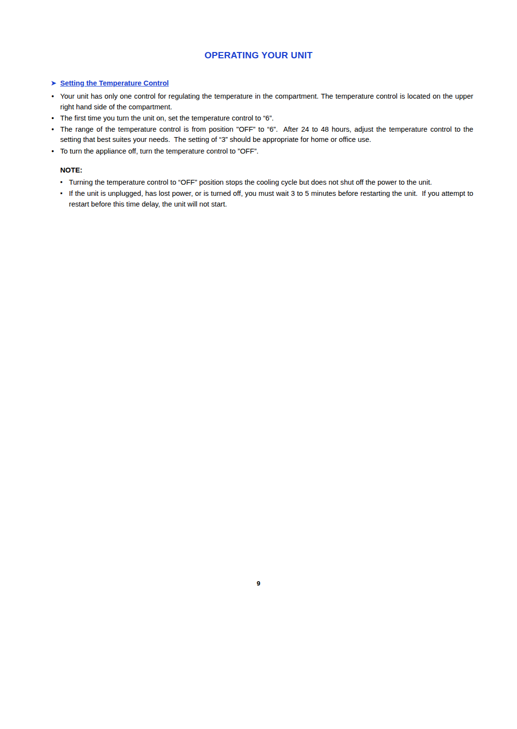OPERATING YOUR UNIT
➤Setting the Temperature Control
Your unit has only one control for regulating the temperature in the compartment. The temperature control is located on the upper right hand side of the compartment.
The first time you turn the unit on, set the temperature control to “6”.
The range of the temperature control is from position "OFF” to “6”. After 24 to 48 hours, adjust the temperature control to the setting that best suites your needs. The setting of “3” should be appropriate for home or office use.
To turn the appliance off, turn the temperature control to ”OFF”.
NOTE:
Turning the temperature control to “OFF” position stops the cooling cycle but does not shut off the power to the unit.
If the unit is unplugged, has lost power, or is turned off, you must wait 3 to 5 minutes before restarting the unit. If you attempt to restart before this time delay, the unit will not start.
9